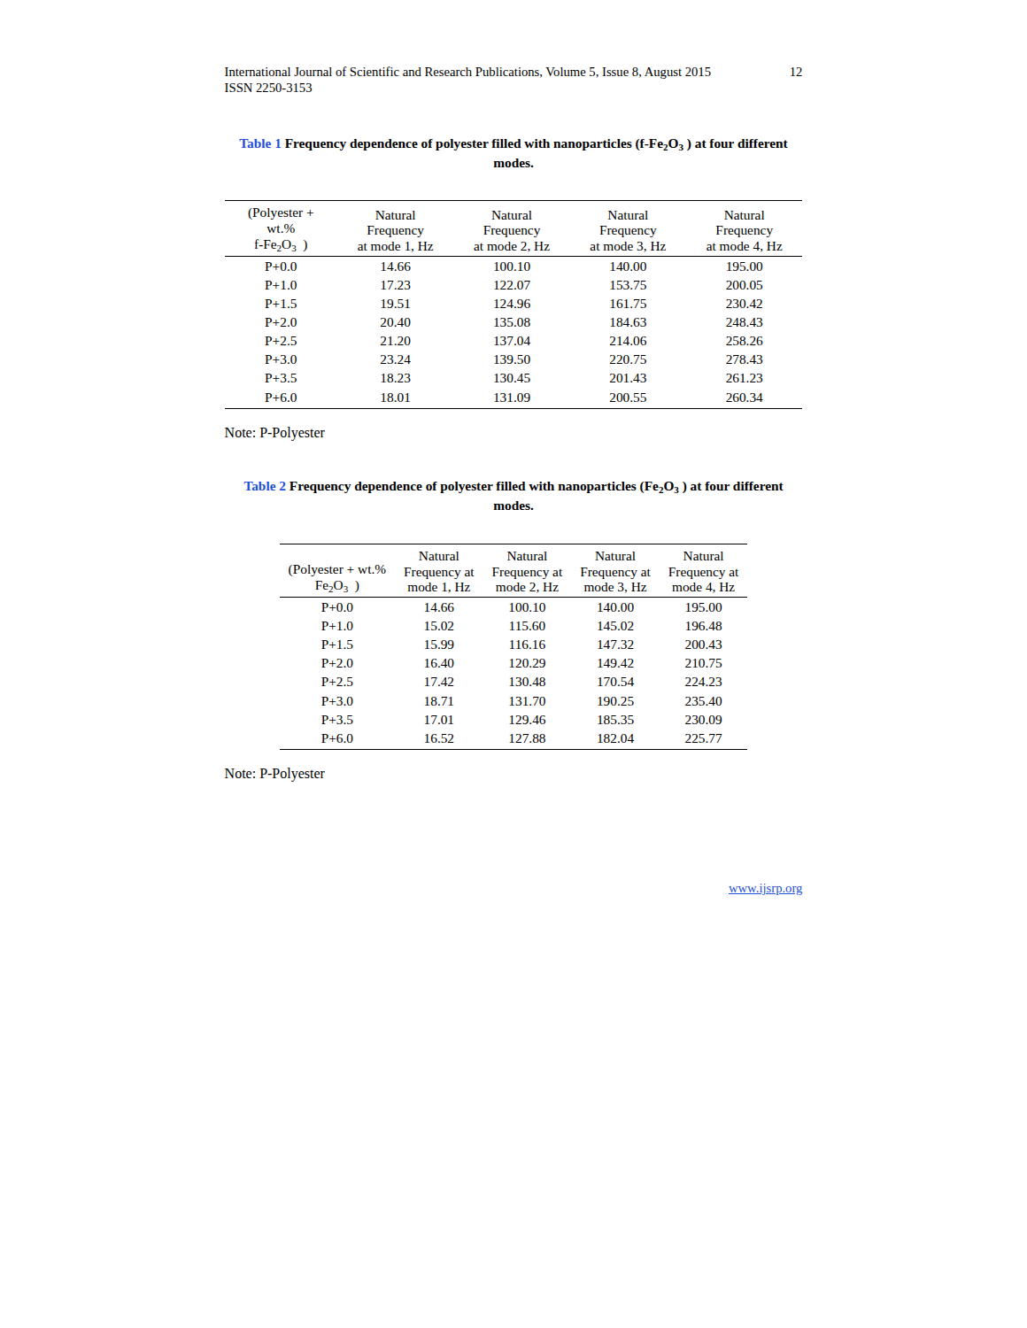International Journal of Scientific and Research Publications, Volume 5, Issue 8, August 2015
ISSN 2250-3153
12
Table 1 Frequency dependence of polyester filled with nanoparticles (f-Fe2O3 ) at four different modes.
| (Polyester + wt.% f-Fe 2 O 3 ) | Natural Frequency at mode 1, Hz | Natural Frequency at mode 2, Hz | Natural Frequency at mode 3, Hz | Natural Frequency at mode 4, Hz |
| --- | --- | --- | --- | --- |
| P+0.0 | 14.66 | 100.10 | 140.00 | 195.00 |
| P+1.0 | 17.23 | 122.07 | 153.75 | 200.05 |
| P+1.5 | 19.51 | 124.96 | 161.75 | 230.42 |
| P+2.0 | 20.40 | 135.08 | 184.63 | 248.43 |
| P+2.5 | 21.20 | 137.04 | 214.06 | 258.26 |
| P+3.0 | 23.24 | 139.50 | 220.75 | 278.43 |
| P+3.5 | 18.23 | 130.45 | 201.43 | 261.23 |
| P+6.0 | 18.01 | 131.09 | 200.55 | 260.34 |
Note: P-Polyester
Table 2 Frequency dependence of polyester filled with nanoparticles (Fe2O3 ) at four different modes.
| (Polyester + wt.% Fe 2 O 3 ) | Natural Frequency at mode 1, Hz | Natural Frequency at mode 2, Hz | Natural Frequency at mode 3, Hz | Natural Frequency at mode 4, Hz |
| --- | --- | --- | --- | --- |
| P+0.0 | 14.66 | 100.10 | 140.00 | 195.00 |
| P+1.0 | 15.02 | 115.60 | 145.02 | 196.48 |
| P+1.5 | 15.99 | 116.16 | 147.32 | 200.43 |
| P+2.0 | 16.40 | 120.29 | 149.42 | 210.75 |
| P+2.5 | 17.42 | 130.48 | 170.54 | 224.23 |
| P+3.0 | 18.71 | 131.70 | 190.25 | 235.40 |
| P+3.5 | 17.01 | 129.46 | 185.35 | 230.09 |
| P+6.0 | 16.52 | 127.88 | 182.04 | 225.77 |
Note: P-Polyester
www.ijsrp.org